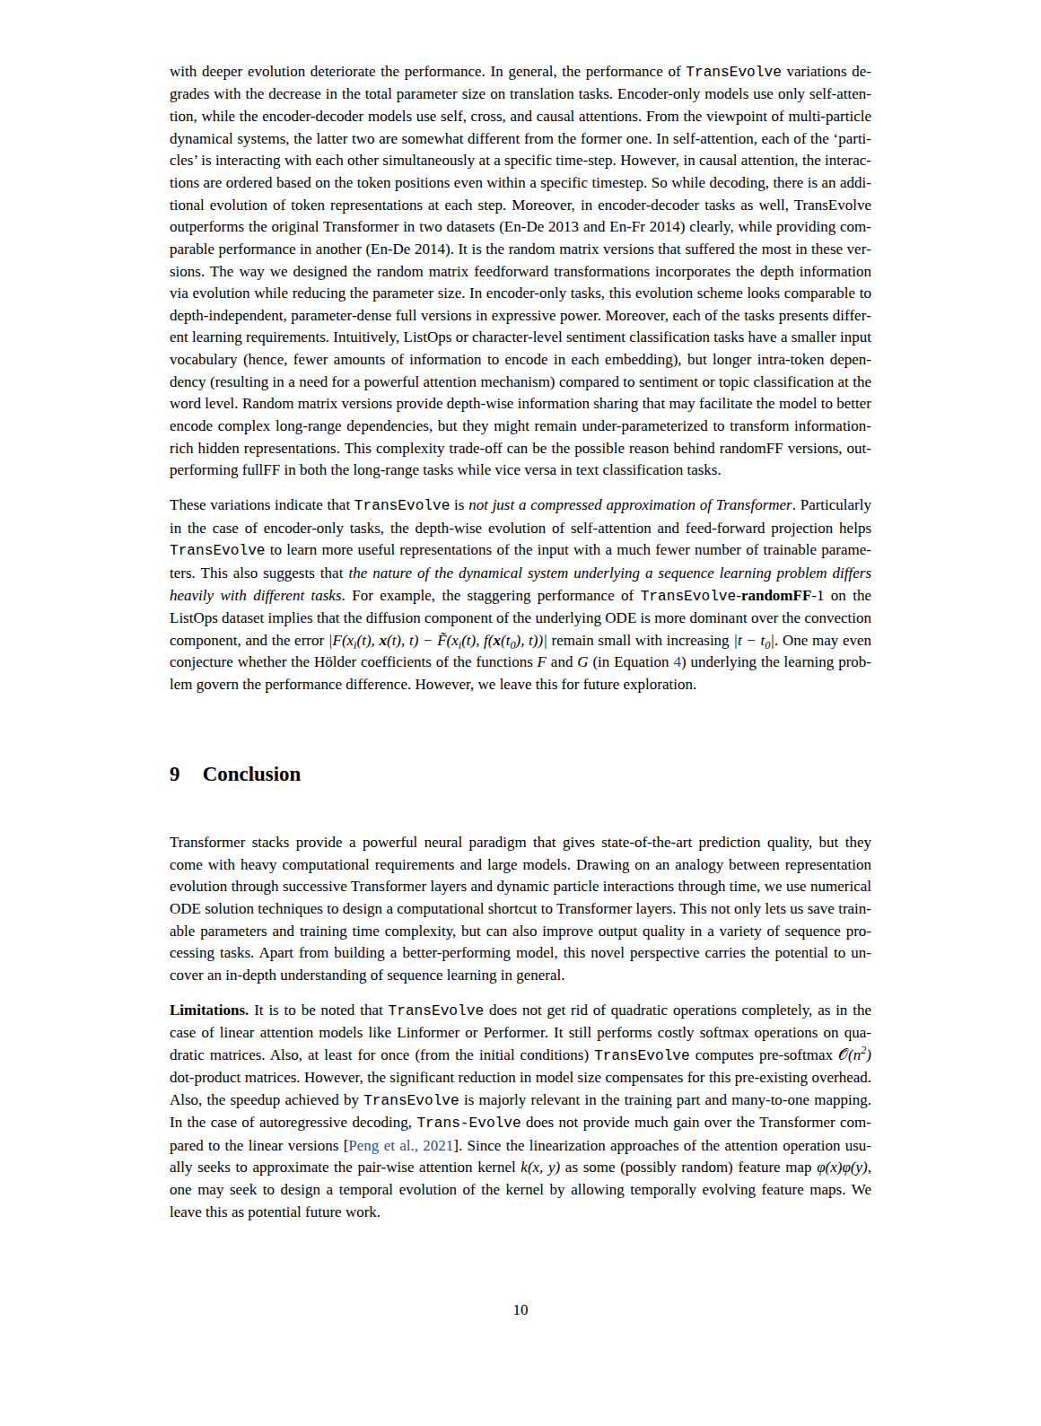with deeper evolution deteriorate the performance. In general, the performance of TransEvolve variations degrades with the decrease in the total parameter size on translation tasks. Encoder-only models use only self-attention, while the encoder-decoder models use self, cross, and causal attentions. From the viewpoint of multi-particle dynamical systems, the latter two are somewhat different from the former one. In self-attention, each of the ‘particles’ is interacting with each other simultaneously at a specific time-step. However, in causal attention, the interactions are ordered based on the token positions even within a specific timestep. So while decoding, there is an additional evolution of token representations at each step. Moreover, in encoder-decoder tasks as well, TransEvolve outperforms the original Transformer in two datasets (En-De 2013 and En-Fr 2014) clearly, while providing comparable performance in another (En-De 2014). It is the random matrix versions that suffered the most in these versions. The way we designed the random matrix feedforward transformations incorporates the depth information via evolution while reducing the parameter size. In encoder-only tasks, this evolution scheme looks comparable to depth-independent, parameter-dense full versions in expressive power. Moreover, each of the tasks presents different learning requirements. Intuitively, ListOps or character-level sentiment classification tasks have a smaller input vocabulary (hence, fewer amounts of information to encode in each embedding), but longer intra-token dependency (resulting in a need for a powerful attention mechanism) compared to sentiment or topic classification at the word level. Random matrix versions provide depth-wise information sharing that may facilitate the model to better encode complex long-range dependencies, but they might remain under-parameterized to transform information-rich hidden representations. This complexity trade-off can be the possible reason behind randomFF versions, outperforming fullFF in both the long-range tasks while vice versa in text classification tasks.
These variations indicate that TransEvolve is not just a compressed approximation of Transformer. Particularly in the case of encoder-only tasks, the depth-wise evolution of self-attention and feed-forward projection helps TransEvolve to learn more useful representations of the input with a much fewer number of trainable parameters. This also suggests that the nature of the dynamical system underlying a sequence learning problem differs heavily with different tasks. For example, the staggering performance of TransEvolve-randomFF-1 on the ListOps dataset implies that the diffusion component of the underlying ODE is more dominant over the convection component, and the error |F(xi(t), x(t), t) − F̃(xi(t), f(x(t0), t))| remain small with increasing |t − t0|. One may even conjecture whether the Hölder coefficients of the functions F and G (in Equation 4) underlying the learning problem govern the performance difference. However, we leave this for future exploration.
9 Conclusion
Transformer stacks provide a powerful neural paradigm that gives state-of-the-art prediction quality, but they come with heavy computational requirements and large models. Drawing on an analogy between representation evolution through successive Transformer layers and dynamic particle interactions through time, we use numerical ODE solution techniques to design a computational shortcut to Transformer layers. This not only lets us save trainable parameters and training time complexity, but can also improve output quality in a variety of sequence processing tasks. Apart from building a better-performing model, this novel perspective carries the potential to uncover an in-depth understanding of sequence learning in general.
Limitations. It is to be noted that TransEvolve does not get rid of quadratic operations completely, as in the case of linear attention models like Linformer or Performer. It still performs costly softmax operations on quadratic matrices. Also, at least for once (from the initial conditions) TransEvolve computes pre-softmax 𝒪(n2) dot-product matrices. However, the significant reduction in model size compensates for this pre-existing overhead. Also, the speedup achieved by TransEvolve is majorly relevant in the training part and many-to-one mapping. In the case of autoregressive decoding, Trans-Evolve does not provide much gain over the Transformer compared to the linear versions [Peng et al., 2021]. Since the linearization approaches of the attention operation usually seeks to approximate the pair-wise attention kernel k(x, y) as some (possibly random) feature map φ(x)φ(y), one may seek to design a temporal evolution of the kernel by allowing temporally evolving feature maps. We leave this as potential future work.
10